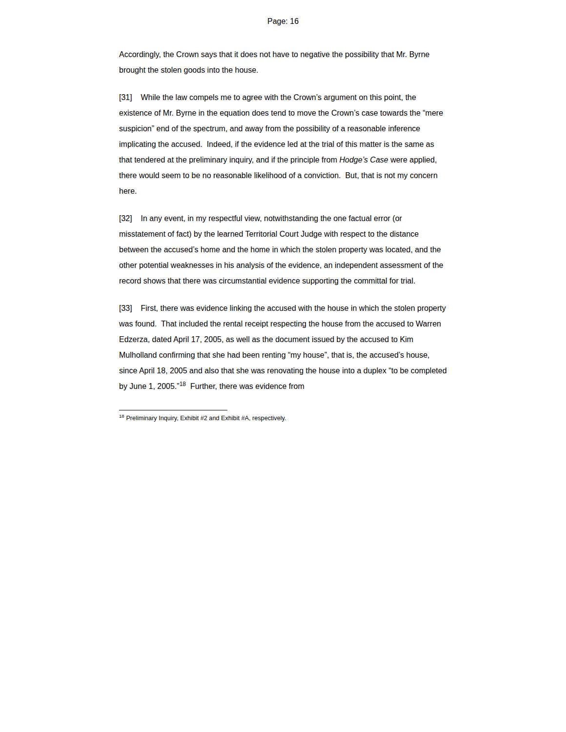Page: 16
Accordingly, the Crown says that it does not have to negative the possibility that Mr. Byrne brought the stolen goods into the house.
[31] While the law compels me to agree with the Crown’s argument on this point, the existence of Mr. Byrne in the equation does tend to move the Crown’s case towards the “mere suspicion” end of the spectrum, and away from the possibility of a reasonable inference implicating the accused. Indeed, if the evidence led at the trial of this matter is the same as that tendered at the preliminary inquiry, and if the principle from Hodge’s Case were applied, there would seem to be no reasonable likelihood of a conviction. But, that is not my concern here.
[32] In any event, in my respectful view, notwithstanding the one factual error (or misstatement of fact) by the learned Territorial Court Judge with respect to the distance between the accused’s home and the home in which the stolen property was located, and the other potential weaknesses in his analysis of the evidence, an independent assessment of the record shows that there was circumstantial evidence supporting the committal for trial.
[33] First, there was evidence linking the accused with the house in which the stolen property was found. That included the rental receipt respecting the house from the accused to Warren Edzerza, dated April 17, 2005, as well as the document issued by the accused to Kim Mulholland confirming that she had been renting “my house”, that is, the accused’s house, since April 18, 2005 and also that she was renovating the house into a duplex “to be completed by June 1, 2005.”18 Further, there was evidence from
18Preliminary Inquiry, Exhibit #2 and Exhibit #A, respectively.